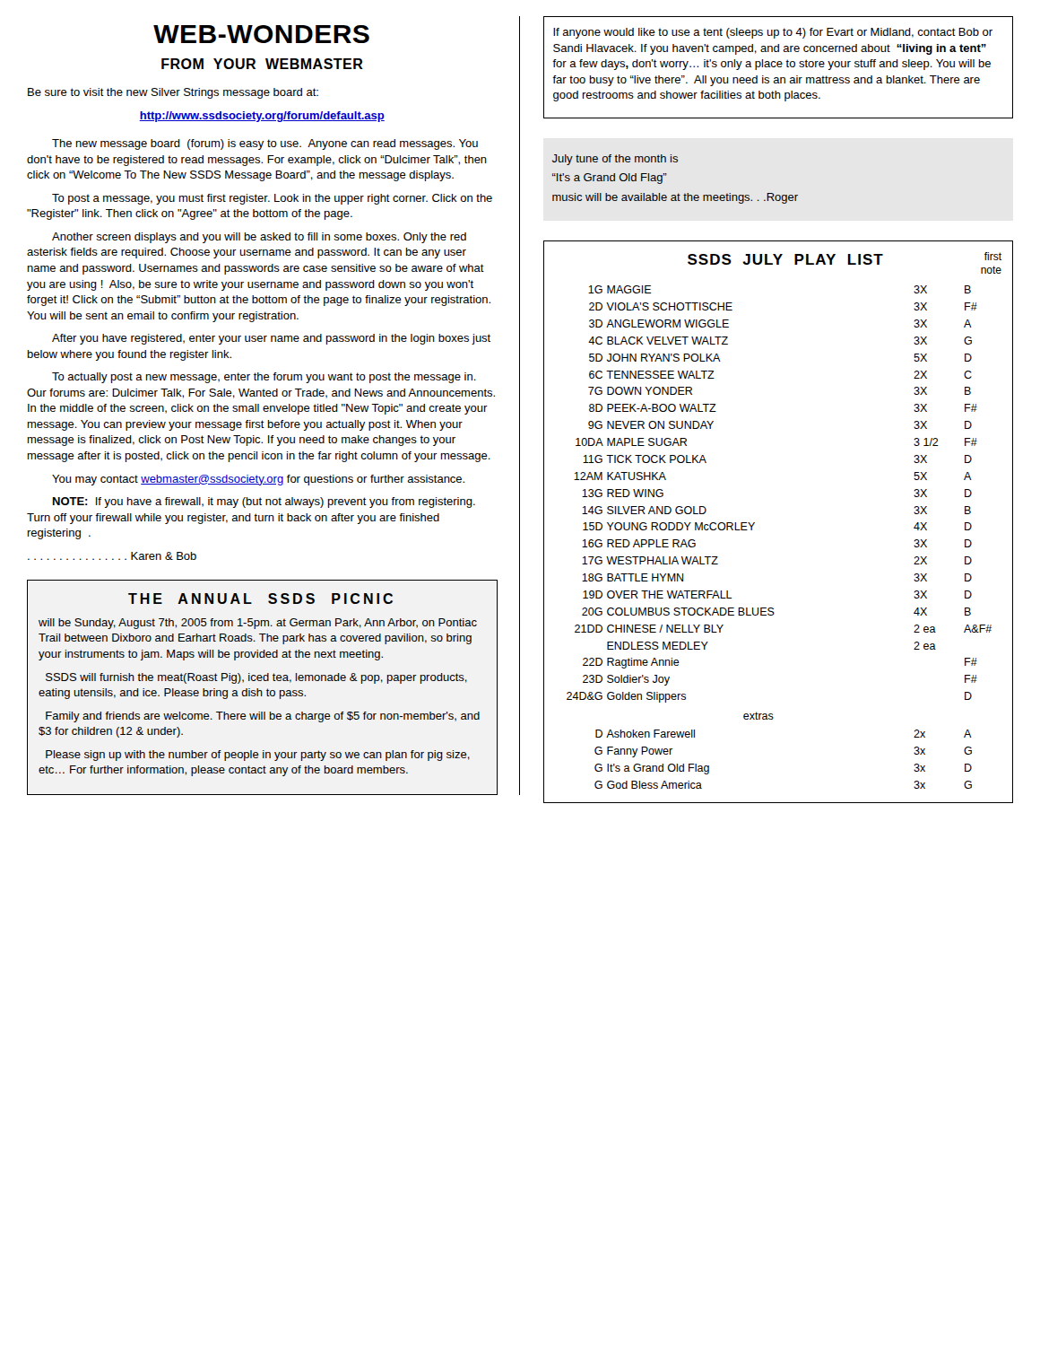WEB-WONDERS
FROM YOUR WEBMASTER
Be sure to visit the new Silver Strings message board at:
http://www.ssdsociety.org/forum/default.asp
The new message board (forum) is easy to use. Anyone can read messages. You don't have to be registered to read messages. For example, click on “Dulcimer Talk”, then click on “Welcome To The New SSDS Message Board”, and the message displays.
To post a message, you must first register. Look in the upper right corner. Click on the "Register" link. Then click on "Agree" at the bottom of the page.
Another screen displays and you will be asked to fill in some boxes. Only the red asterisk fields are required. Choose your username and password. It can be any user name and password. Usernames and passwords are case sensitive so be aware of what you are using ! Also, be sure to write your username and password down so you won't forget it! Click on the “Submit” button at the bottom of the page to finalize your registration. You will be sent an email to confirm your registration.
After you have registered, enter your user name and password in the login boxes just below where you found the register link.
To actually post a new message, enter the forum you want to post the message in. Our forums are: Dulcimer Talk, For Sale, Wanted or Trade, and News and Announcements. In the middle of the screen, click on the small envelope titled "New Topic" and create your message. You can preview your message first before you actually post it. When your message is finalized, click on Post New Topic. If you need to make changes to your message after it is posted, click on the pencil icon in the far right column of your message.
You may contact webmaster@ssdsociety.org for questions or further assistance.
NOTE: If you have a firewall, it may (but not always) prevent you from registering. Turn off your firewall while you register, and turn it back on after you are finished registering .
. . . . . . . . . . . . . . . . Karen & Bob
THE ANNUAL SSDS PICNIC
will be Sunday, August 7th, 2005 from 1-5pm. at German Park, Ann Arbor, on Pontiac Trail between Dixboro and Earhart Roads. The park has a covered pavilion, so bring your instruments to jam. Maps will be provided at the next meeting.
SSDS will furnish the meat(Roast Pig), iced tea, lemonade & pop, paper products, eating utensils, and ice. Please bring a dish to pass.
Family and friends are welcome. There will be a charge of $5 for non-member's, and $3 for children (12 & under).
Please sign up with the number of people in your party so we can plan for pig size, etc… For further information, please contact any of the board members.
If anyone would like to use a tent (sleeps up to 4) for Evart or Midland, contact Bob or Sandi Hlavacek. If you haven't camped, and are concerned about “living in a tent” for a few days, don't worry… it's only a place to store your stuff and sleep. You will be far too busy to “live there”. All you need is an air mattress and a blanket. There are good restrooms and shower facilities at both places.
July tune of the month is
“It's a Grand Old Flag”
music will be available at the meetings. . .Roger
SSDS JULY PLAY LIST
first
note
| 1G | MAGGIE | 3X | B |
| 2D | VIOLA'S SCHOTTISCHE | 3X | F# |
| 3D | ANGLEWORM WIGGLE | 3X | A |
| 4C | BLACK VELVET WALTZ | 3X | G |
| 5D | JOHN RYAN'S POLKA | 5X | D |
| 6C | TENNESSEE WALTZ | 2X | C |
| 7G | DOWN YONDER | 3X | B |
| 8D | PEEK-A-BOO WALTZ | 3X | F# |
| 9G | NEVER ON SUNDAY | 3X | D |
| 10DA | MAPLE SUGAR | 3 1/2 | F# |
| 11G | TICK TOCK POLKA | 3X | D |
| 12AM | KATUSHKA | 5X | A |
| 13G | RED WING | 3X | D |
| 14G | SILVER AND GOLD | 3X | B |
| 15D | YOUNG RODDY McCORLEY | 4X | D |
| 16G | RED APPLE RAG | 3X | D |
| 17G | WESTPHALIA WALTZ | 2X | D |
| 18G | BATTLE HYMN | 3X | D |
| 19D | OVER THE WATERFALL | 3X | D |
| 20G | COLUMBUS STOCKADE BLUES | 4X | B |
| 21DD | CHINESE / NELLY BLY | 2 ea | A&F# |
| | ENDLESS MEDLEY | 2 ea | |
| 22D | Ragtime Annie | | F# |
| 23D | Soldier's Joy | | F# |
| 24D&G | Golden Slippers | | D |
| | extras | | |
| D | Ashoken Farewell | 2x | A |
| G | Fanny Power | 3x | G |
| G | It's a Grand Old Flag | 3x | D |
| G | God Bless America | 3x | G |